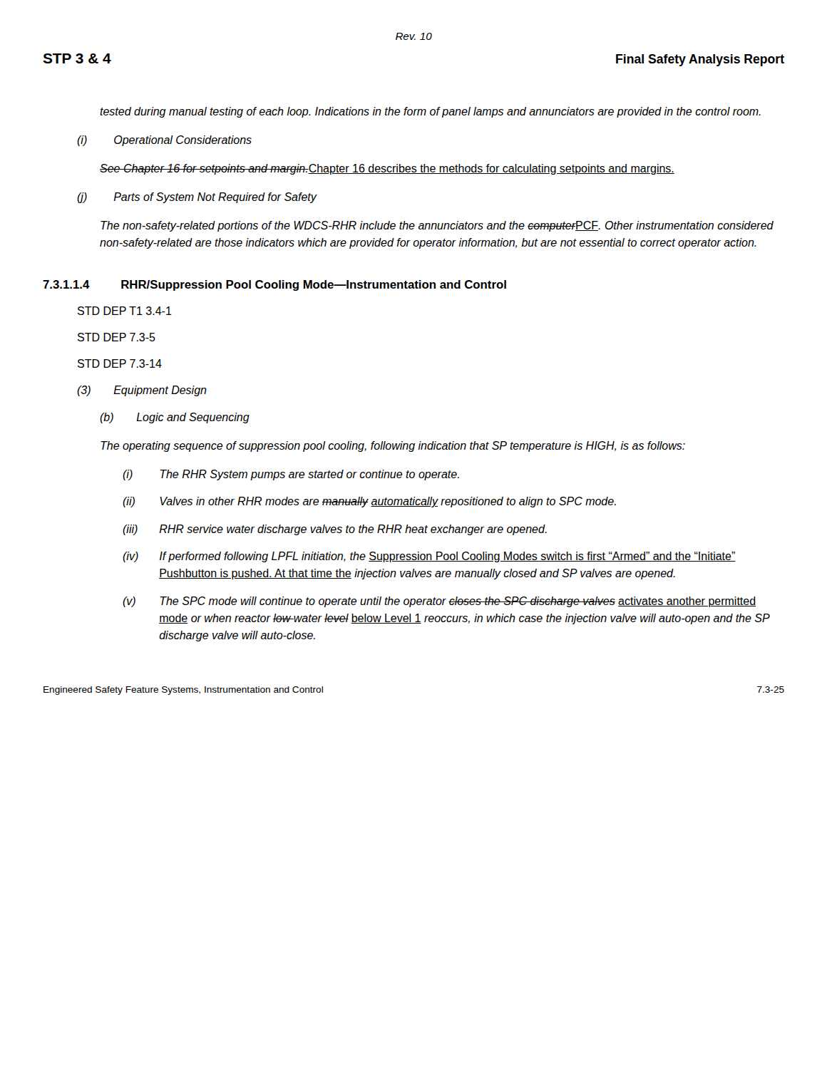Rev. 10
STP 3 & 4
Final Safety Analysis Report
tested during manual testing of each loop. Indications in the form of panel lamps and annunciators are provided in the control room.
(i)
Operational Considerations
See Chapter 16 for setpoints and margin. Chapter 16 describes the methods for calculating setpoints and margins.
(j)
Parts of System Not Required for Safety
The non-safety-related portions of the WDCS-RHR include the annunciators and the computerPCF. Other instrumentation considered non-safety-related are those indicators which are provided for operator information, but are not essential to correct operator action.
7.3.1.1.4 RHR/Suppression Pool Cooling Mode—Instrumentation and Control
STD DEP T1 3.4-1
STD DEP 7.3-5
STD DEP 7.3-14
(3)
Equipment Design
(b)
Logic and Sequencing
The operating sequence of suppression pool cooling, following indication that SP temperature is HIGH, is as follows:
(i)
The RHR System pumps are started or continue to operate.
(ii)
Valves in other RHR modes are manually automatically repositioned to align to SPC mode.
(iii)
RHR service water discharge valves to the RHR heat exchanger are opened.
(iv)
If performed following LPFL initiation, the Suppression Pool Cooling Modes switch is first “Armed” and the “Initiate” Pushbutton is pushed. At that time the injection valves are manually closed and SP valves are opened.
(v)
The SPC mode will continue to operate until the operator closes the SPC discharge valves activates another permitted mode or when reactor low water level below Level 1 reoccurs, in which case the injection valve will auto-open and the SP discharge valve will auto-close.
Engineered Safety Feature Systems, Instrumentation and Control
7.3-25